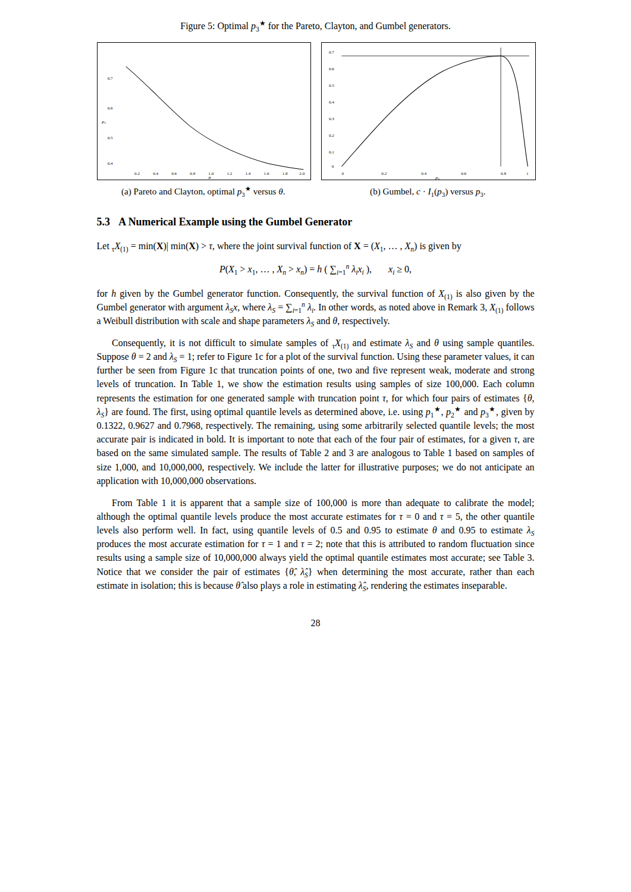Figure 5: Optimal p3★ for the Pareto, Clayton, and Gumbel generators.
0.7 0.6 0.5 0.4 p₃ 0.2 0.4 0.6 0.8 1.0 1.2 1.4 1.6 1.8 2.0 θ
(a) Pareto and Clayton, optimal p3★ versus θ.
0.7 0.6 0.5 0.4 0.3 0.2 0.1 0 0 0.2 0.4 0.6 0.8 1 p₃
(b) Gumbel, c · I1(p3) versus p3.
5.3 A Numerical Example using the Gumbel Generator
Let τX(1) = min(X)| min(X) > τ, where the joint survival function of X = (X1, … , Xn) is given by
P(X1 > x1, … , Xn > xn) = h ( ∑i=1n λixi ), xi ≥ 0,
for h given by the Gumbel generator function. Consequently, the survival function of X(1) is also given by the Gumbel generator with argument λSx, where λS = ∑i=1n λi. In other words, as noted above in Remark 3, X(1) follows a Weibull distribution with scale and shape parameters λS and θ, respectively.
Consequently, it is not difficult to simulate samples of τX(1) and estimate λS and θ using sample quantiles. Suppose θ = 2 and λS = 1; refer to Figure 1c for a plot of the survival function. Using these parameter values, it can further be seen from Figure 1c that truncation points of one, two and five represent weak, moderate and strong levels of truncation. In Table 1, we show the estimation results using samples of size 100,000. Each column represents the estimation for one generated sample with truncation point τ, for which four pairs of estimates {θ, λS} are found. The first, using optimal quantile levels as determined above, i.e. using p1★, p2★ and p3★, given by 0.1322, 0.9627 and 0.7968, respectively. The remaining, using some arbitrarily selected quantile levels; the most accurate pair is indicated in bold. It is important to note that each of the four pair of estimates, for a given τ, are based on the same simulated sample. The results of Table 2 and 3 are analogous to Table 1 based on samples of size 1,000, and 10,000,000, respectively. We include the latter for illustrative purposes; we do not anticipate an application with 10,000,000 observations.
From Table 1 it is apparent that a sample size of 100,000 is more than adequate to calibrate the model; although the optimal quantile levels produce the most accurate estimates for τ = 0 and τ = 5, the other quantile levels also perform well. In fact, using quantile levels of 0.5 and 0.95 to estimate θ and 0.95 to estimate λS produces the most accurate estimation for τ = 1 and τ = 2; note that this is attributed to random fluctuation since results using a sample size of 10,000,000 always yield the optimal quantile estimates most accurate; see Table 3. Notice that we consider the pair of estimates {θ̂, λ̂S} when determining the most accurate, rather than each estimate in isolation; this is because θ̂ also plays a role in estimating λ̂S, rendering the estimates inseparable.
28